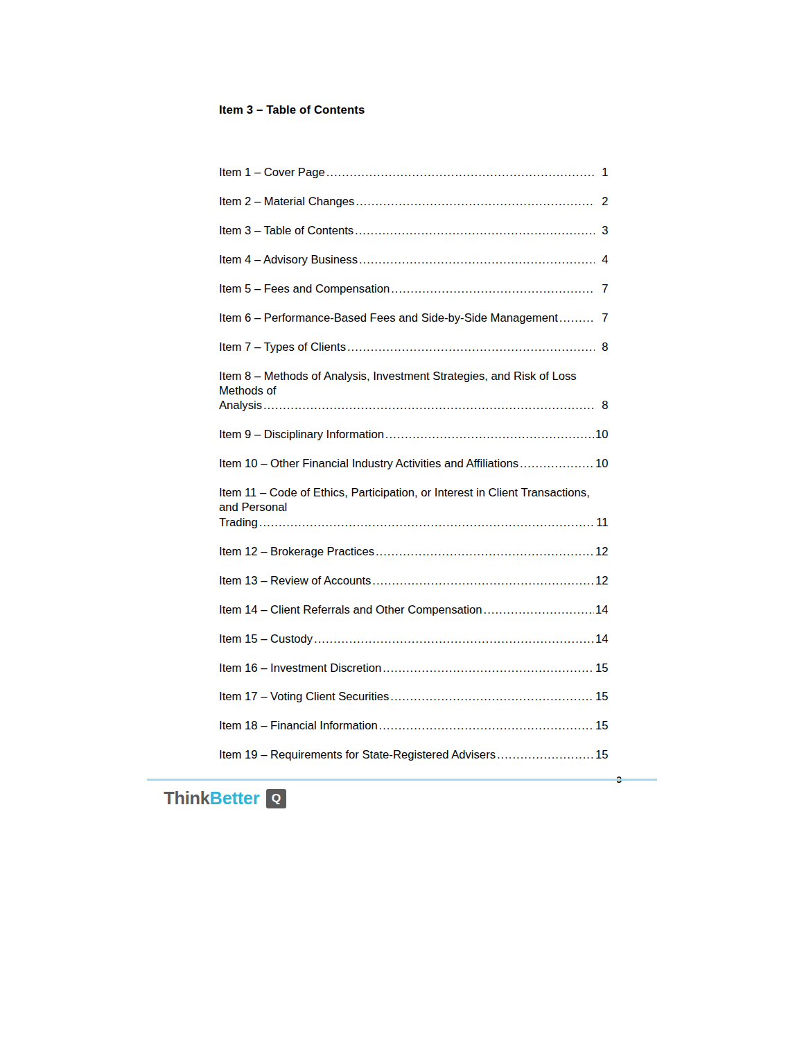Item 3 – Table of Contents
Item 1 – Cover Page ................................................................................................. 1
Item 2 – Material Changes ........................................................................................... 2
Item 3 – Table of Contents ........................................................................................... 3
Item 4 – Advisory Business ........................................................................................... 4
Item 5 – Fees and Compensation .................................................................................. 7
Item 6 – Performance-Based Fees and Side-by-Side Management ............................... 7
Item 7 – Types of Clients .............................................................................................. 8
Item 8 – Methods of Analysis, Investment Strategies, and Risk of Loss Methods of Analysis ..................................................................................................................... 8
Item 9 – Disciplinary Information .................................................................................... 10
Item 10 – Other Financial Industry Activities and Affiliations .......................................... 10
Item 11 – Code of Ethics, Participation, or Interest in Client Transactions, and Personal Trading ..................................................................................................................... 11
Item 12 – Brokerage Practices ..................................................................................... 12
Item 13 – Review of Accounts ...................................................................................... 12
Item 14 – Client Referrals and Other Compensation ...................................................... 14
Item 15 – Custody ......................................................................................................... 14
Item 16 – Investment Discretion .................................................................................... 15
Item 17 – Voting Client Securities ................................................................................. 15
Item 18 – Financial Information ..................................................................................... 15
Item 19 – Requirements for State-Registered Advisers .................................................. 15
3
Think Better Q